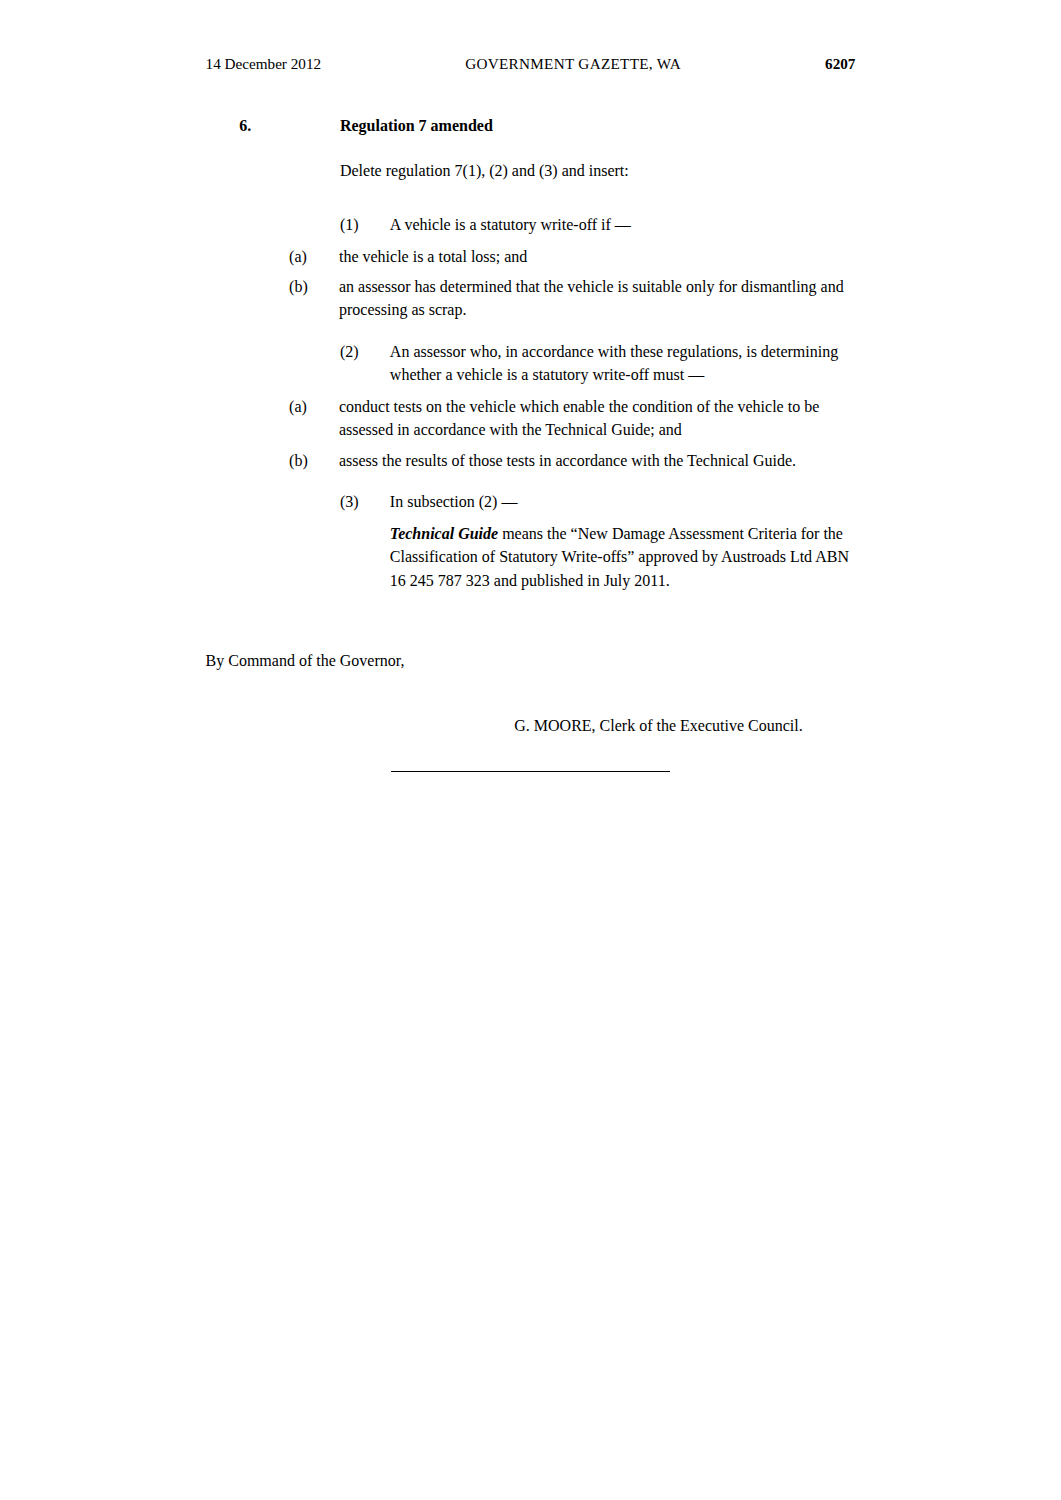14 December 2012
GOVERNMENT GAZETTE, WA
6207
6. Regulation 7 amended
Delete regulation 7(1), (2) and (3) and insert:
(1) A vehicle is a statutory write-off if —
(a) the vehicle is a total loss; and
(b) an assessor has determined that the vehicle is suitable only for dismantling and processing as scrap.
(2) An assessor who, in accordance with these regulations, is determining whether a vehicle is a statutory write-off must —
(a) conduct tests on the vehicle which enable the condition of the vehicle to be assessed in accordance with the Technical Guide; and
(b) assess the results of those tests in accordance with the Technical Guide.
(3) In subsection (2) —
Technical Guide means the “New Damage Assessment Criteria for the Classification of Statutory Write-offs” approved by Austroads Ltd ABN 16 245 787 323 and published in July 2011.
By Command of the Governor,
G. MOORE, Clerk of the Executive Council.